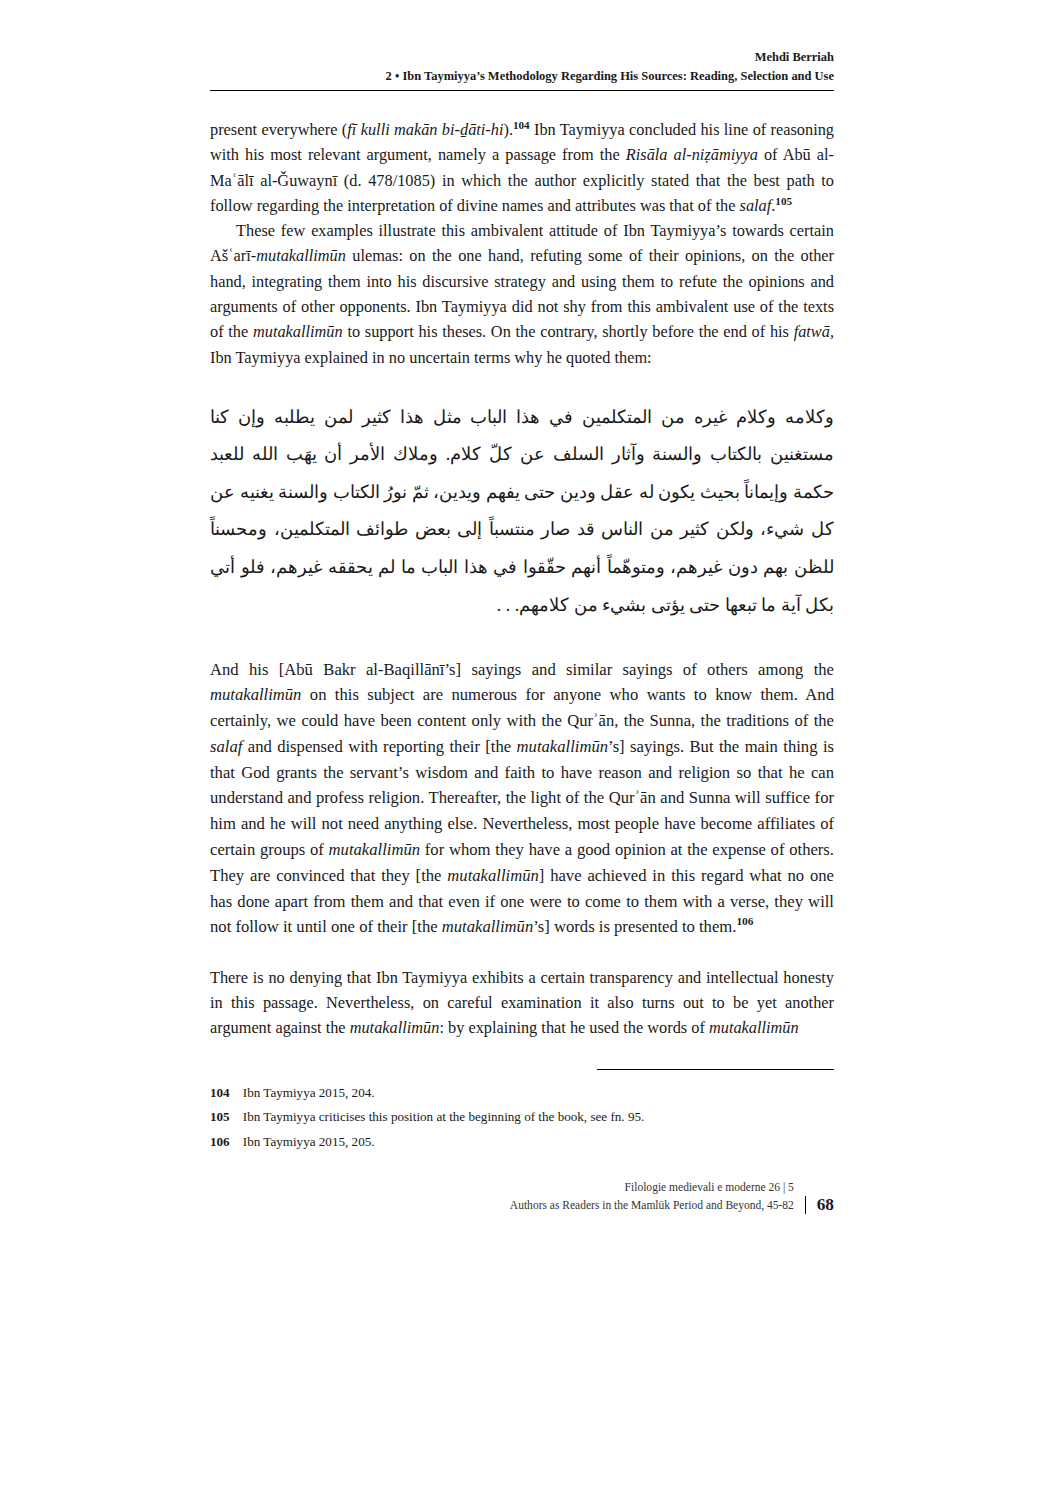Mehdi Berriah
2 • Ibn Taymiyya’s Methodology Regarding His Sources: Reading, Selection and Use
present everywhere (fī kulli makān bi-ḏāti-hi).104 Ibn Taymiyya concluded his line of reasoning with his most relevant argument, namely a passage from the Risāla al-niẓāmiyya of Abū al-Maʿālī al-Ǧuwaynī (d. 478/1085) in which the author explicitly stated that the best path to follow regarding the interpretation of divine names and attributes was that of the salaf.105
These few examples illustrate this ambivalent attitude of Ibn Taymiyya’s towards certain Ašʿarī-mutakallimūn ulemas: on the one hand, refuting some of their opinions, on the other hand, integrating them into his discursive strategy and using them to refute the opinions and arguments of other opponents. Ibn Taymiyya did not shy from this ambivalent use of the texts of the mutakallimūn to support his theses. On the contrary, shortly before the end of his fatwā, Ibn Taymiyya explained in no uncertain terms why he quoted them:
وكلامه وكلام غيره من المتكلمين في هذا الباب مثل هذا كثير لمن يطلبه وإن كنا مستغنين بالكتاب والسنة وآثار السلف عن كلّ كلام. وملاك الأمر أن يهَب الله للعبد حكمة وإيماناً بحيث يكون له عقل ودين حتى يفهم ويدين، ثمّ نورُ الكتاب والسنة يغنيه عن كل شيء، ولكن كثير من الناس قد صار منتسباً إلى بعض طوائف المتكلمين، ومحسناً للظن بهم دون غيرهم، ومتوهّماً أنهم حقّقوا في هذا الباب ما لم يحققه غيرهم، فلو أتي بكل آية ما تبعها حتى يؤتى بشيء من كلامهم. . .
And his [Abū Bakr al-Baqillānī’s] sayings and similar sayings of others among the mutakallimūn on this subject are numerous for anyone who wants to know them. And certainly, we could have been content only with the Qurʾān, the Sunna, the traditions of the salaf and dispensed with reporting their [the mutakallimūn’s] sayings. But the main thing is that God grants the servant’s wisdom and faith to have reason and religion so that he can understand and profess religion. Thereafter, the light of the Qurʾān and Sunna will suffice for him and he will not need anything else. Nevertheless, most people have become affiliates of certain groups of mutakallimūn for whom they have a good opinion at the expense of others. They are convinced that they [the mutakallimūn] have achieved in this regard what no one has done apart from them and that even if one were to come to them with a verse, they will not follow it until one of their [the mutakallimūn’s] words is presented to them.106
There is no denying that Ibn Taymiyya exhibits a certain transparency and intellectual honesty in this passage. Nevertheless, on careful examination it also turns out to be yet another argument against the mutakallimūn: by explaining that he used the words of mutakallimūn
104 Ibn Taymiyya 2015, 204.
105 Ibn Taymiyya criticises this position at the beginning of the book, see fn. 95.
106 Ibn Taymiyya 2015, 205.
Filologie medievali e moderne 26 | 5
Authors as Readers in the Mamlūk Period and Beyond, 45-82
68